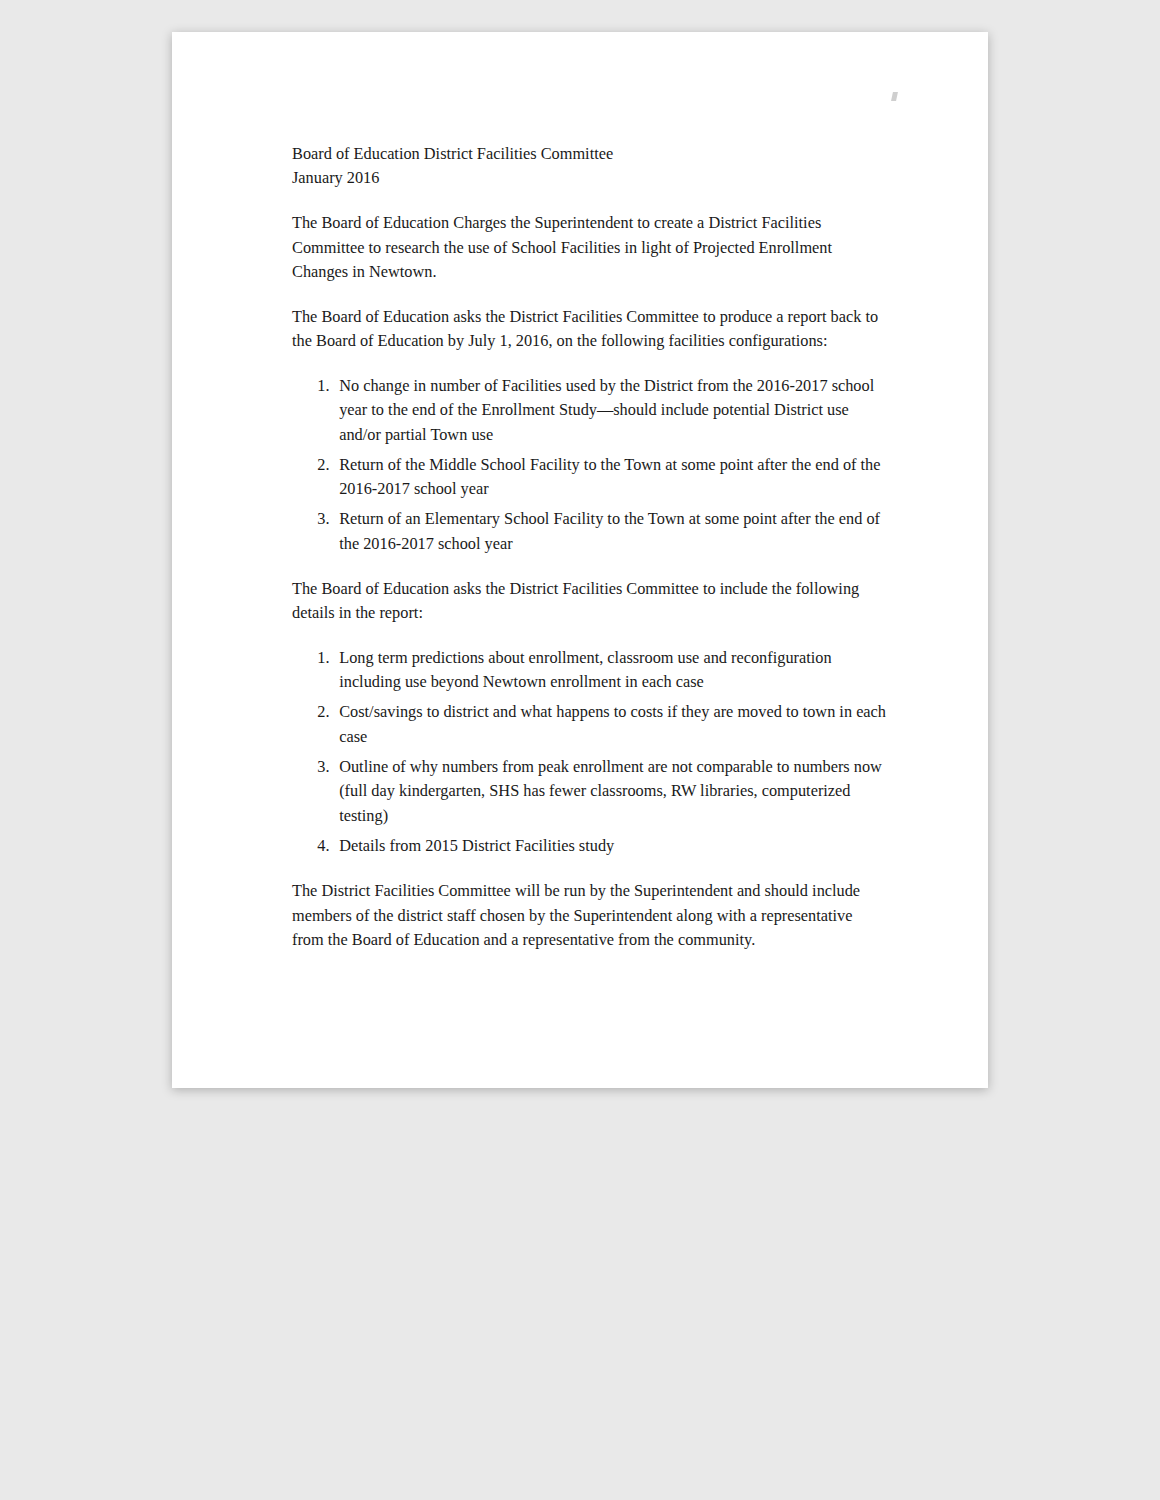Board of Education District Facilities Committee January 2016
The Board of Education Charges the Superintendent to create a District Facilities Committee to research the use of School Facilities in light of Projected Enrollment Changes in Newtown.
The Board of Education asks the District Facilities Committee to produce a report back to the Board of Education by July 1, 2016, on the following facilities configurations:
No change in number of Facilities used by the District from the 2016-2017 school year to the end of the Enrollment Study—should include potential District use and/or partial Town use
Return of the Middle School Facility to the Town at some point after the end of the 2016-2017 school year
Return of an Elementary School Facility to the Town at some point after the end of the 2016-2017 school year
The Board of Education asks the District Facilities Committee to include the following details in the report:
Long term predictions about enrollment, classroom use and reconfiguration including use beyond Newtown enrollment in each case
Cost/savings to district and what happens to costs if they are moved to town in each case
Outline of why numbers from peak enrollment are not comparable to numbers now (full day kindergarten, SHS has fewer classrooms, RW libraries, computerized testing)
Details from 2015 District Facilities study
The District Facilities Committee will be run by the Superintendent and should include members of the district staff chosen by the Superintendent along with a representative from the Board of Education and a representative from the community.